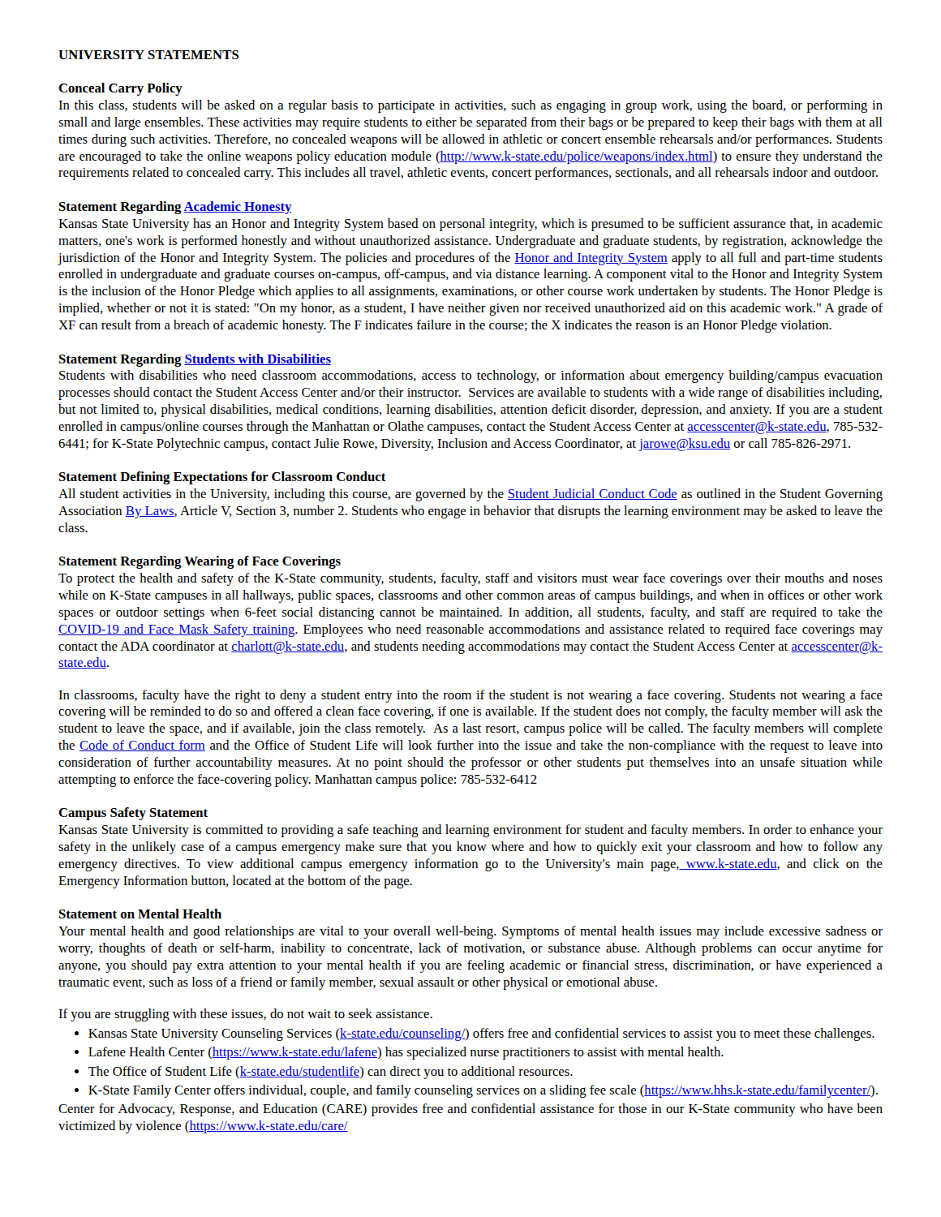UNIVERSITY STATEMENTS
Conceal Carry Policy
In this class, students will be asked on a regular basis to participate in activities, such as engaging in group work, using the board, or performing in small and large ensembles. These activities may require students to either be separated from their bags or be prepared to keep their bags with them at all times during such activities. Therefore, no concealed weapons will be allowed in athletic or concert ensemble rehearsals and/or performances. Students are encouraged to take the online weapons policy education module (http://www.k-state.edu/police/weapons/index.html) to ensure they understand the requirements related to concealed carry. This includes all travel, athletic events, concert performances, sectionals, and all rehearsals indoor and outdoor.
Statement Regarding Academic Honesty
Kansas State University has an Honor and Integrity System based on personal integrity, which is presumed to be sufficient assurance that, in academic matters, one's work is performed honestly and without unauthorized assistance. Undergraduate and graduate students, by registration, acknowledge the jurisdiction of the Honor and Integrity System. The policies and procedures of the Honor and Integrity System apply to all full and part-time students enrolled in undergraduate and graduate courses on-campus, off-campus, and via distance learning. A component vital to the Honor and Integrity System is the inclusion of the Honor Pledge which applies to all assignments, examinations, or other course work undertaken by students. The Honor Pledge is implied, whether or not it is stated: "On my honor, as a student, I have neither given nor received unauthorized aid on this academic work." A grade of XF can result from a breach of academic honesty. The F indicates failure in the course; the X indicates the reason is an Honor Pledge violation.
Statement Regarding Students with Disabilities
Students with disabilities who need classroom accommodations, access to technology, or information about emergency building/campus evacuation processes should contact the Student Access Center and/or their instructor. Services are available to students with a wide range of disabilities including, but not limited to, physical disabilities, medical conditions, learning disabilities, attention deficit disorder, depression, and anxiety. If you are a student enrolled in campus/online courses through the Manhattan or Olathe campuses, contact the Student Access Center at accesscenter@k-state.edu, 785-532-6441; for K-State Polytechnic campus, contact Julie Rowe, Diversity, Inclusion and Access Coordinator, at jarowe@ksu.edu or call 785-826-2971.
Statement Defining Expectations for Classroom Conduct
All student activities in the University, including this course, are governed by the Student Judicial Conduct Code as outlined in the Student Governing Association By Laws, Article V, Section 3, number 2. Students who engage in behavior that disrupts the learning environment may be asked to leave the class.
Statement Regarding Wearing of Face Coverings
To protect the health and safety of the K-State community, students, faculty, staff and visitors must wear face coverings over their mouths and noses while on K-State campuses in all hallways, public spaces, classrooms and other common areas of campus buildings, and when in offices or other work spaces or outdoor settings when 6-feet social distancing cannot be maintained. In addition, all students, faculty, and staff are required to take the COVID-19 and Face Mask Safety training. Employees who need reasonable accommodations and assistance related to required face coverings may contact the ADA coordinator at charlott@k-state.edu, and students needing accommodations may contact the Student Access Center at accesscenter@k-state.edu.
In classrooms, faculty have the right to deny a student entry into the room if the student is not wearing a face covering. Students not wearing a face covering will be reminded to do so and offered a clean face covering, if one is available. If the student does not comply, the faculty member will ask the student to leave the space, and if available, join the class remotely. As a last resort, campus police will be called. The faculty members will complete the Code of Conduct form and the Office of Student Life will look further into the issue and take the non-compliance with the request to leave into consideration of further accountability measures. At no point should the professor or other students put themselves into an unsafe situation while attempting to enforce the face-covering policy. Manhattan campus police: 785-532-6412
Campus Safety Statement
Kansas State University is committed to providing a safe teaching and learning environment for student and faculty members. In order to enhance your safety in the unlikely case of a campus emergency make sure that you know where and how to quickly exit your classroom and how to follow any emergency directives. To view additional campus emergency information go to the University's main page, www.k-state.edu, and click on the Emergency Information button, located at the bottom of the page.
Statement on Mental Health
Your mental health and good relationships are vital to your overall well-being. Symptoms of mental health issues may include excessive sadness or worry, thoughts of death or self-harm, inability to concentrate, lack of motivation, or substance abuse. Although problems can occur anytime for anyone, you should pay extra attention to your mental health if you are feeling academic or financial stress, discrimination, or have experienced a traumatic event, such as loss of a friend or family member, sexual assault or other physical or emotional abuse.
If you are struggling with these issues, do not wait to seek assistance.
Kansas State University Counseling Services (k-state.edu/counseling/) offers free and confidential services to assist you to meet these challenges.
Lafene Health Center (https://www.k-state.edu/lafene) has specialized nurse practitioners to assist with mental health.
The Office of Student Life (k-state.edu/studentlife) can direct you to additional resources.
K-State Family Center offers individual, couple, and family counseling services on a sliding fee scale (https://www.hhs.k-state.edu/familycenter/).
Center for Advocacy, Response, and Education (CARE) provides free and confidential assistance for those in our K-State community who have been victimized by violence (https://www.k-state.edu/care/